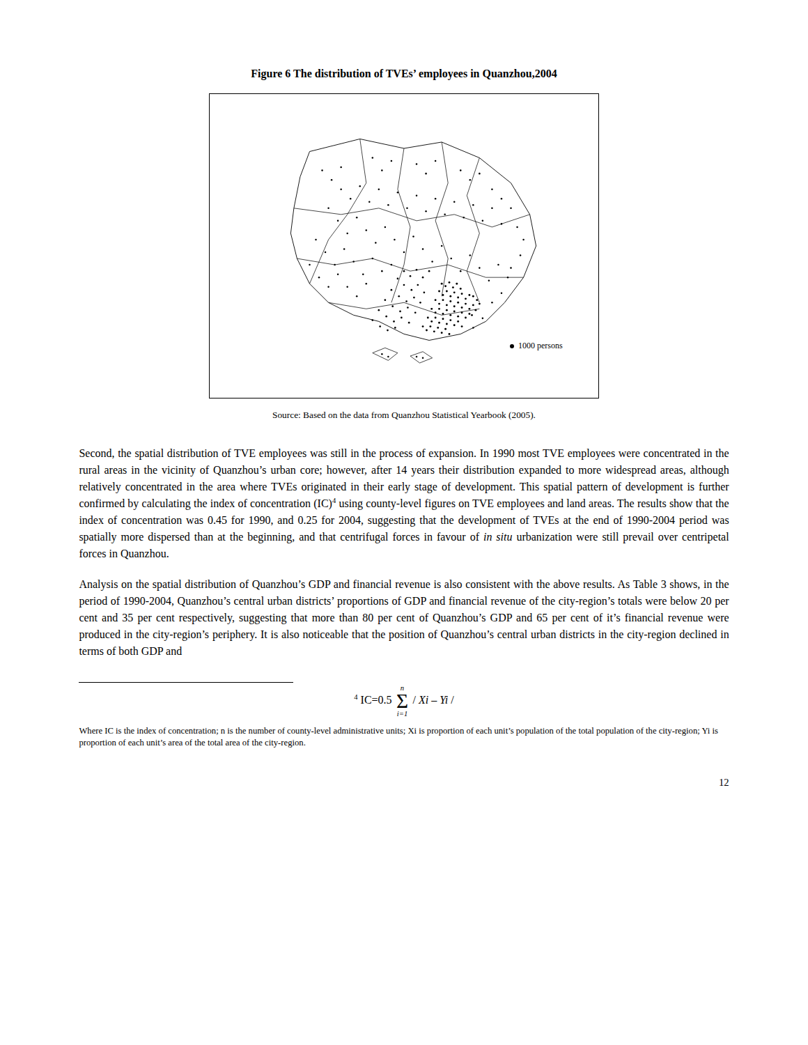Figure 6 The distribution of TVEs’ employees in Quanzhou,2004
1000 persons
Source: Based on the data from Quanzhou Statistical Yearbook (2005).
Second, the spatial distribution of TVE employees was still in the process of expansion. In 1990 most TVE employees were concentrated in the rural areas in the vicinity of Quanzhou’s urban core; however, after 14 years their distribution expanded to more widespread areas, although relatively concentrated in the area where TVEs originated in their early stage of development. This spatial pattern of development is further confirmed by calculating the index of concentration (IC)4 using county-level figures on TVE employees and land areas. The results show that the index of concentration was 0.45 for 1990, and 0.25 for 2004, suggesting that the development of TVEs at the end of 1990-2004 period was spatially more dispersed than at the beginning, and that centrifugal forces in favour of in situ urbanization were still prevail over centripetal forces in Quanzhou.
Analysis on the spatial distribution of Quanzhou’s GDP and financial revenue is also consistent with the above results. As Table 3 shows, in the period of 1990-2004, Quanzhou’s central urban districts’ proportions of GDP and financial revenue of the city-region’s totals were below 20 per cent and 35 per cent respectively, suggesting that more than 80 per cent of Quanzhou’s GDP and 65 per cent of it’s financial revenue were produced in the city-region’s periphery. It is also noticeable that the position of Quanzhou’s central urban districts in the city-region declined in terms of both GDP and
4 IC=0.5 n Σ i=1 / Xi – Yi /
Where IC is the index of concentration; n is the number of county-level administrative units; Xi is proportion of each unit’s population of the total population of the city-region; Yi is proportion of each unit’s area of the total area of the city-region.
12